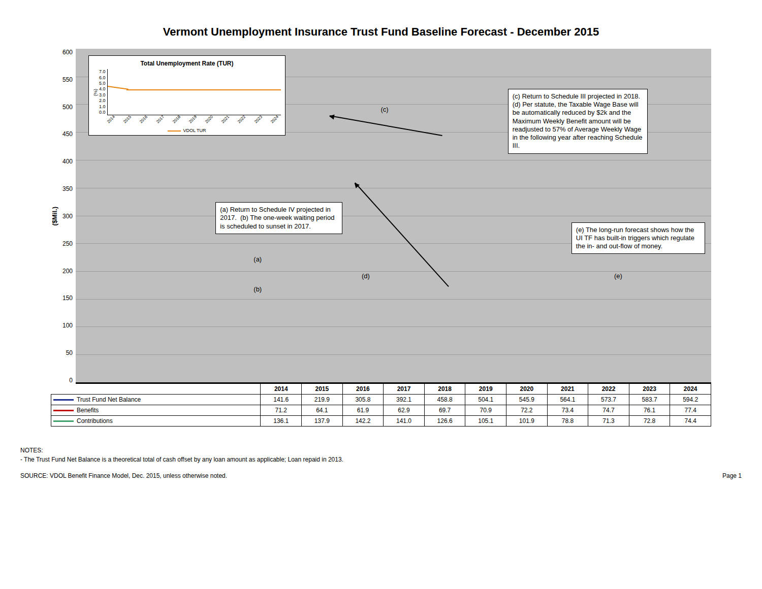Vermont Unemployment Insurance Trust Fund Baseline Forecast - December 2015
($Mil.)
600 550 500 450 400 350 300 250 200 150 100 50 0
Total Unemployment Rate (TUR)
(%)
7.0 6.0 5.0 4.0 3.0 2.0 1.0 0.0
20142015201620172018201920202021202220232024
VDOL TUR
(c) Return to Schedule III projected in 2018. (d) Per statute, the Taxable Wage Base will be automatically reduced by $2k and the Maximum Weekly Benefit amount will be readjusted to 57% of Average Weekly Wage in the following year after reaching Schedule III.
(a) Return to Schedule IV projected in 2017. (b) The one-week waiting period is scheduled to sunset in 2017.
(e) The long-run forecast shows how the UI TF has built-in triggers which regulate the in- and out-flow of money.
(a)
(b)
(c)
(d)
(e)
| | 2014 | 2015 | 2016 | 2017 | 2018 | 2019 | 2020 | 2021 | 2022 | 2023 | 2024 |
| --- | --- | --- | --- | --- | --- | --- | --- | --- | --- | --- | --- |
| Trust Fund Net Balance | 141.6 | 219.9 | 305.8 | 392.1 | 458.8 | 504.1 | 545.9 | 564.1 | 573.7 | 583.7 | 594.2 |
| Benefits | 71.2 | 64.1 | 61.9 | 62.9 | 69.7 | 70.9 | 72.2 | 73.4 | 74.7 | 76.1 | 77.4 |
| Contributions | 136.1 | 137.9 | 142.2 | 141.0 | 126.6 | 105.1 | 101.9 | 78.8 | 71.3 | 72.8 | 74.4 |
NOTES:
- The Trust Fund Net Balance is a theoretical total of cash offset by any loan amount as applicable; Loan repaid in 2013.
SOURCE: VDOL Benefit Finance Model, Dec. 2015, unless otherwise noted. Page 1